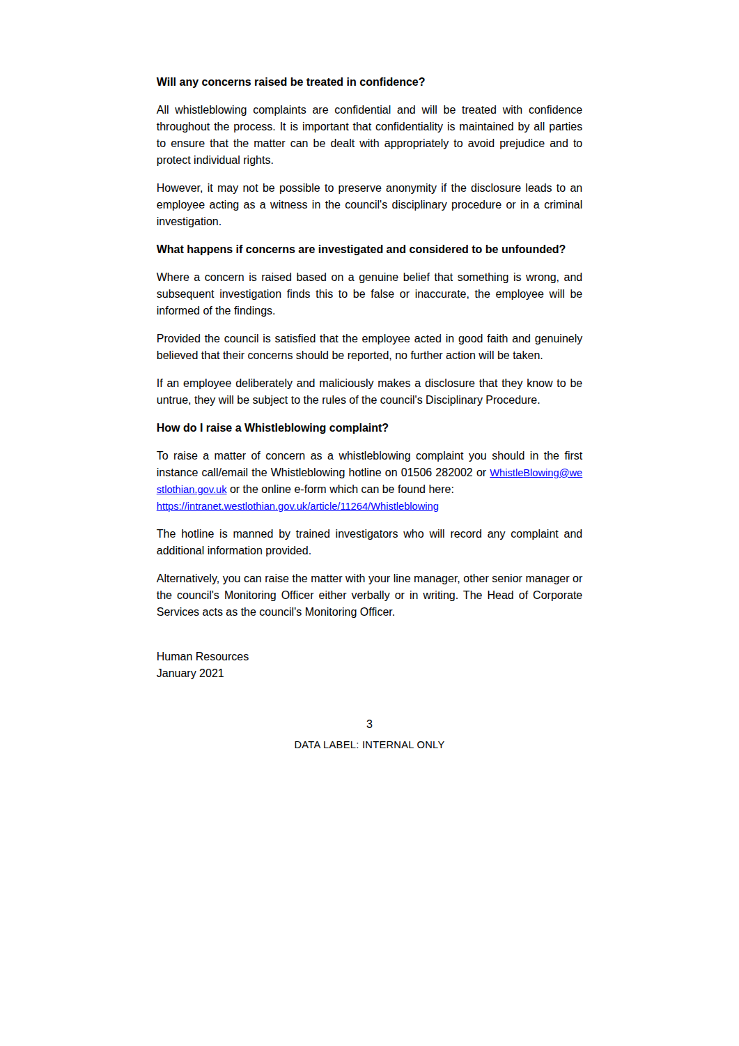Will any concerns raised be treated in confidence?
All whistleblowing complaints are confidential and will be treated with confidence throughout the process. It is important that confidentiality is maintained by all parties to ensure that the matter can be dealt with appropriately to avoid prejudice and to protect individual rights.
However, it may not be possible to preserve anonymity if the disclosure leads to an employee acting as a witness in the council's disciplinary procedure or in a criminal investigation.
What happens if concerns are investigated and considered to be unfounded?
Where a concern is raised based on a genuine belief that something is wrong, and subsequent investigation finds this to be false or inaccurate, the employee will be informed of the findings.
Provided the council is satisfied that the employee acted in good faith and genuinely believed that their concerns should be reported, no further action will be taken.
If an employee deliberately and maliciously makes a disclosure that they know to be untrue, they will be subject to the rules of the council's Disciplinary Procedure.
How do I raise a Whistleblowing complaint?
To raise a matter of concern as a whistleblowing complaint you should in the first instance call/email the Whistleblowing hotline on 01506 282002 or WhistleBlowing@westlothian.gov.uk or the online e-form which can be found here:
https://intranet.westlothian.gov.uk/article/11264/Whistleblowing
The hotline is manned by trained investigators who will record any complaint and additional information provided.
Alternatively, you can raise the matter with your line manager, other senior manager or the council's Monitoring Officer either verbally or in writing. The Head of Corporate Services acts as the council's Monitoring Officer.
Human Resources
January 2021
3
DATA LABEL: INTERNAL ONLY